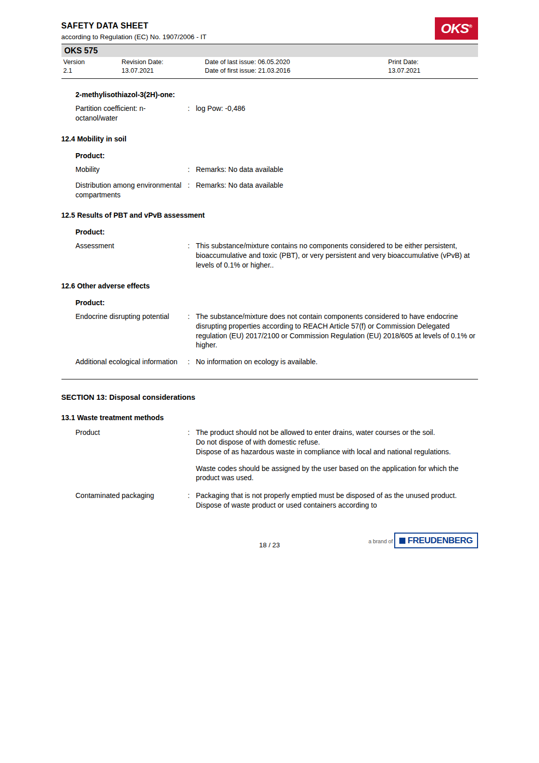SAFETY DATA SHEET
according to Regulation (EC) No. 1907/2006 - IT
OKS®
OKS 575
| Version 2.1 | Revision Date: 13.07.2021 | Date of last issue: 06.05.2020 Date of first issue: 21.03.2016 | Print Date: 13.07.2021 |
2-methylisothiazol-3(2H)-one:
| Partition coefficient: n-octanol/water | : | log Pow: -0,486 |
12.4 Mobility in soil
Product:
| Mobility | : | Remarks: No data available |
| Distribution among environmental compartments | : | Remarks: No data available |
12.5 Results of PBT and vPvB assessment
Product:
| Assessment | : | This substance/mixture contains no components considered to be either persistent, bioaccumulative and toxic (PBT), or very persistent and very bioaccumulative (vPvB) at levels of 0.1% or higher.. |
12.6 Other adverse effects
Product:
| Endocrine disrupting potential | : | The substance/mixture does not contain components considered to have endocrine disrupting properties according to REACH Article 57(f) or Commission Delegated regulation (EU) 2017/2100 or Commission Regulation (EU) 2018/605 at levels of 0.1% or higher. |
| Additional ecological information | : | No information on ecology is available. |
SECTION 13: Disposal considerations
13.1 Waste treatment methods
| Product | : | The product should not be allowed to enter drains, water courses or the soil. Do not dispose of with domestic refuse. Dispose of as hazardous waste in compliance with local and national regulations. |
| | | Waste codes should be assigned by the user based on the application for which the product was used. |
| Contaminated packaging | : | Packaging that is not properly emptied must be disposed of as the unused product. Dispose of waste product or used containers according to |
18 / 23
a brand of
FREUDENBERG